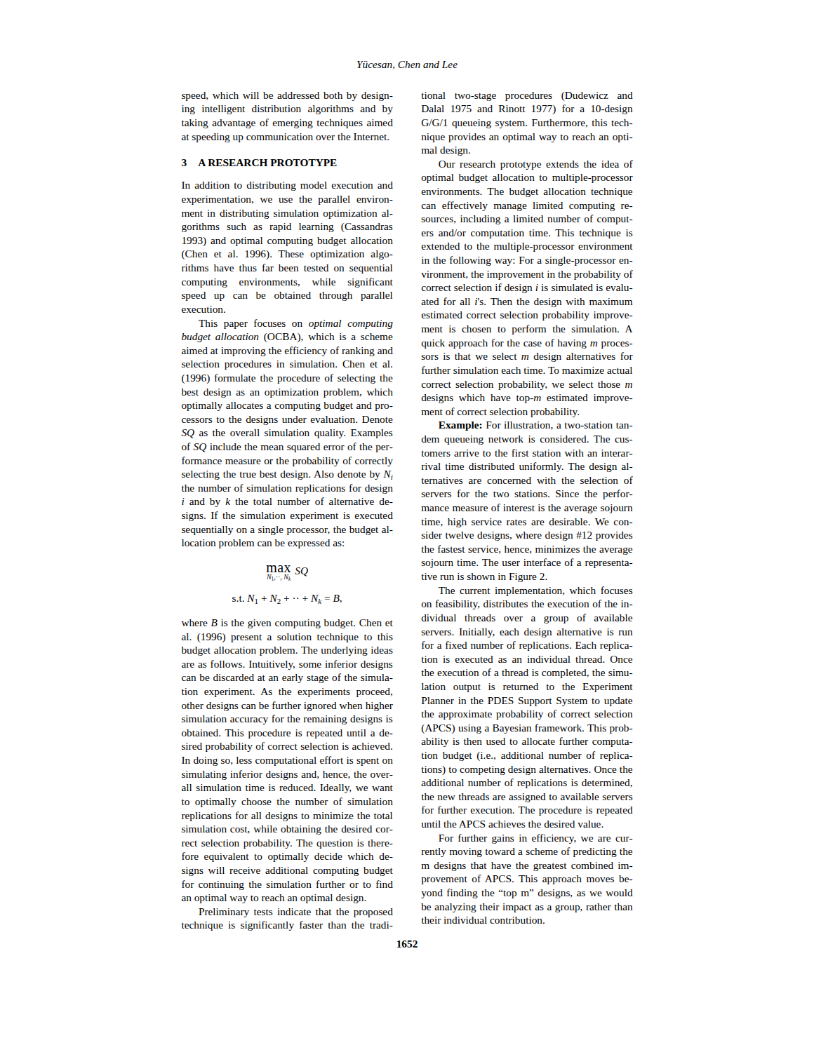Yücesan, Chen and Lee
speed, which will be addressed both by designing intelligent distribution algorithms and by taking advantage of emerging techniques aimed at speeding up communication over the Internet.
3 A RESEARCH PROTOTYPE
In addition to distributing model execution and experimentation, we use the parallel environment in distributing simulation optimization algorithms such as rapid learning (Cassandras 1993) and optimal computing budget allocation (Chen et al. 1996). These optimization algorithms have thus far been tested on sequential computing environments, while significant speed up can be obtained through parallel execution.
This paper focuses on optimal computing budget allocation (OCBA), which is a scheme aimed at improving the efficiency of ranking and selection procedures in simulation. Chen et al. (1996) formulate the procedure of selecting the best design as an optimization problem, which optimally allocates a computing budget and processors to the designs under evaluation. Denote SQ as the overall simulation quality. Examples of SQ include the mean squared error of the performance measure or the probability of correctly selecting the true best design. Also denote by Ni the number of simulation replications for design i and by k the total number of alternative designs. If the simulation experiment is executed sequentially on a single processor, the budget allocation problem can be expressed as:
max N1,··, Nk SQ
s.t. N1 + N2 + ·· + Nk = B,
where B is the given computing budget. Chen et al. (1996) present a solution technique to this budget allocation problem. The underlying ideas are as follows. Intuitively, some inferior designs can be discarded at an early stage of the simulation experiment. As the experiments proceed, other designs can be further ignored when higher simulation accuracy for the remaining designs is obtained. This procedure is repeated until a desired probability of correct selection is achieved. In doing so, less computational effort is spent on simulating inferior designs and, hence, the overall simulation time is reduced. Ideally, we want to optimally choose the number of simulation replications for all designs to minimize the total simulation cost, while obtaining the desired correct selection probability. The question is therefore equivalent to optimally decide which designs will receive additional computing budget for continuing the simulation further or to find an optimal way to reach an optimal design.
Preliminary tests indicate that the proposed technique is significantly faster than the traditional two-stage procedures (Dudewicz and Dalal 1975 and Rinott 1977) for a 10-design G/G/1 queueing system. Furthermore, this technique provides an optimal way to reach an optimal design.
Our research prototype extends the idea of optimal budget allocation to multiple-processor environments. The budget allocation technique can effectively manage limited computing resources, including a limited number of computers and/or computation time. This technique is extended to the multiple-processor environment in the following way: For a single-processor environment, the improvement in the probability of correct selection if design i is simulated is evaluated for all i's. Then the design with maximum estimated correct selection probability improvement is chosen to perform the simulation. A quick approach for the case of having m processors is that we select m design alternatives for further simulation each time. To maximize actual correct selection probability, we select those m designs which have top-m estimated improvement of correct selection probability.
Example: For illustration, a two-station tandem queueing network is considered. The customers arrive to the first station with an interarrival time distributed uniformly. The design alternatives are concerned with the selection of servers for the two stations. Since the performance measure of interest is the average sojourn time, high service rates are desirable. We consider twelve designs, where design #12 provides the fastest service, hence, minimizes the average sojourn time. The user interface of a representative run is shown in Figure 2.
The current implementation, which focuses on feasibility, distributes the execution of the individual threads over a group of available servers. Initially, each design alternative is run for a fixed number of replications. Each replication is executed as an individual thread. Once the execution of a thread is completed, the simulation output is returned to the Experiment Planner in the PDES Support System to update the approximate probability of correct selection (APCS) using a Bayesian framework. This probability is then used to allocate further computation budget (i.e., additional number of replications) to competing design alternatives. Once the additional number of replications is determined, the new threads are assigned to available servers for further execution. The procedure is repeated until the APCS achieves the desired value.
For further gains in efficiency, we are currently moving toward a scheme of predicting the m designs that have the greatest combined improvement of APCS. This approach moves beyond finding the “top m” designs, as we would be analyzing their impact as a group, rather than their individual contribution.
1652